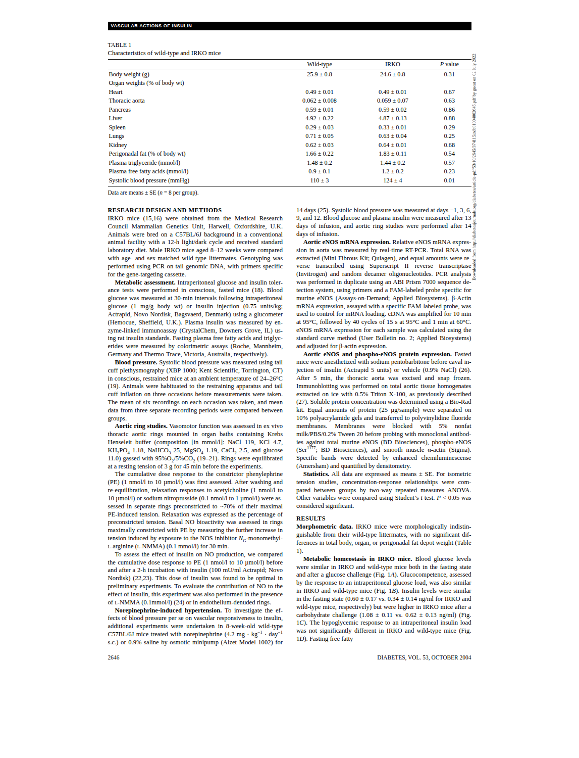VASCULAR ACTIONS OF INSULIN
Downloaded from http://diabetesjournals.org/diabetes/article-pdf/53/10/2645/374115/zdb01004002645.pdf by guest on 02 July 2022
TABLE 1
Characteristics of wild-type and IRKO mice
| | Wild-type | IRKO | P value |
| --- | --- | --- | --- |
| Body weight (g) | 25.9 ± 0.8 | 24.6 ± 0.8 | 0.31 |
| Organ weights (% of body wt) | | | |
| Heart | 0.49 ± 0.01 | 0.49 ± 0.01 | 0.67 |
| Thoracic aorta | 0.062 ± 0.008 | 0.059 ± 0.07 | 0.63 |
| Pancreas | 0.59 ± 0.01 | 0.59 ± 0.02 | 0.86 |
| Liver | 4.92 ± 0.22 | 4.87 ± 0.13 | 0.88 |
| Spleen | 0.29 ± 0.03 | 0.33 ± 0.01 | 0.29 |
| Lungs | 0.71 ± 0.05 | 0.63 ± 0.04 | 0.25 |
| Kidney | 0.62 ± 0.03 | 0.64 ± 0.01 | 0.68 |
| Perigonadal fat (% of body wt) | 1.66 ± 0.22 | 1.83 ± 0.11 | 0.54 |
| Plasma triglyceride (mmol/l) | 1.48 ± 0.2 | 1.44 ± 0.2 | 0.57 |
| Plasma free fatty acids (mmol/l) | 0.9 ± 0.1 | 1.2 ± 0.2 | 0.23 |
| Systolic blood pressure (mmHg) | 110 ± 3 | 124 ± 4 | 0.01 |
Data are means ± SE (n = 8 per group).
Research design and methods
IRKO mice (15,16) were obtained from the Medical Research Council Mammalian Genetics Unit, Harwell, Oxfordshire, U.K. Animals were bred on a C57BL/6J background in a conventional animal facility with a 12-h light/dark cycle and received standard laboratory diet. Male IRKO mice aged 8–12 weeks were compared with age- and sex-matched wild-type littermates. Genotyping was performed using PCR on tail genomic DNA, with primers specific for the gene-targeting cassette.
Metabolic assessment. Intraperitoneal glucose and insulin tolerance tests were performed in conscious, fasted mice (18). Blood glucose was measured at 30-min intervals following intraperitoneal glucose (1 mg/g body wt) or insulin injection (0.75 units/kg; Actrapid, Novo Nordisk, Bagsvaerd, Denmark) using a glucometer (Hemocue, Sheffield, U.K.). Plasma insulin was measured by enzyme-linked immunoassay (CrystalChem, Downers Grove, IL) using rat insulin standards. Fasting plasma free fatty acids and triglycerides were measured by colorimetric assays (Roche, Mannheim, Germany and Thermo-Trace, Victoria, Australia, respectively).
Blood pressure. Systolic blood pressure was measured using tail cuff plethysmography (XBP 1000; Kent Scientific, Torrington, CT) in conscious, restrained mice at an ambient temperature of 24–26°C (19). Animals were habituated to the restraining apparatus and tail cuff inflation on three occasions before measurements were taken. The mean of six recordings on each occasion was taken, and mean data from three separate recording periods were compared between groups.
Aortic ring studies. Vasomotor function was assessed in ex vivo thoracic aortic rings mounted in organ baths containing Krebs Henseleit buffer (composition [in mmol/l]: NaCl 119, KCl 4.7, KH2PO4 1.18, NaHCO3 25, MgSO4 1.19, CaCl2 2.5, and glucose 11.0) gassed with 95%O2/5%CO2 (19–21). Rings were equilibrated at a resting tension of 3 g for 45 min before the experiments.
The cumulative dose response to the constrictor phenylephrine (PE) (1 nmol/l to 10 µmol/l) was first assessed. After washing and re-equilibration, relaxation responses to acetylcholine (1 nmol/l to 10 µmol/l) or sodium nitroprusside (0.1 nmol/l to 1 µmol/l) were assessed in separate rings preconstricted to ~70% of their maximal PE-induced tension. Relaxation was expressed as the percentage of preconstricted tension. Basal NO bioactivity was assessed in rings maximally constricted with PE by measuring the further increase in tension induced by exposure to the NOS inhibitor NG-monomethyl-l-arginine (l-NMMA) (0.1 mmol/l) for 30 min.
To assess the effect of insulin on NO production, we compared the cumulative dose response to PE (1 nmol/l to 10 µmol/l) before and after a 2-h incubation with insulin (100 mU/ml Actrapid; Novo Nordisk) (22,23). This dose of insulin was found to be optimal in preliminary experiments. To evaluate the contribution of NO to the effect of insulin, this experiment was also performed in the presence of l-NMMA (0.1mmol/l) (24) or in endothelium-denuded rings.
Norepinephrine-induced hypertension. To investigate the effects of blood pressure per se on vascular responsiveness to insulin, additional experiments were undertaken in 8-week-old wild-type C57BL/6J mice treated with norepinephrine (4.2 mg · kg−1 · day−1 s.c.) or 0.9% saline by osmotic minipump (Alzet Model 1002) for 14 days (25). Systolic blood pressure was measured at days −1, 3, 6, 9, and 12. Blood glucose and plasma insulin were measured after 13 days of infusion, and aortic ring studies were performed after 14 days of infusion.
Aortic eNOS mRNA expression. Relative eNOS mRNA expression in aorta was measured by real-time RT-PCR. Total RNA was extracted (Mini Fibrous Kit; Quiagen), and equal amounts were reverse transcribed using Superscript II reverse transcriptase (Invitrogen) and random decamer oligonucleotides. PCR analysis was performed in duplicate using an ABI Prism 7000 sequence detection system, using primers and a FAM-labeled probe specific for murine eNOS (Assays-on-Demand; Applied Biosystems). β-Actin mRNA expression, assayed with a specific FAM-labeled probe, was used to control for mRNA loading. cDNA was amplified for 10 min at 95°C, followed by 40 cycles of 15 s at 95°C and 1 min at 60°C. eNOS mRNA expression for each sample was calculated using the standard curve method (User Bulletin no. 2; Applied Biosystems) and adjusted for β-actin expression.
Aortic eNOS and phospho-eNOS protein expression. Fasted mice were anesthetized with sodium pentobarbitone before caval injection of insulin (Actrapid 5 units) or vehicle (0.9% NaCl) (26). After 5 min, the thoracic aorta was excised and snap frozen. Immunoblotting was performed on total aortic tissue homogenates extracted on ice with 0.5% Triton X-100, as previously described (27). Soluble protein concentration was determined using a Bio-Rad kit. Equal amounts of protein (25 µg/sample) were separated on 10% polyacrylamide gels and transferred to polyvinylidine fluoride membranes. Membranes were blocked with 5% nonfat milk/PBS/0.2% Tween 20 before probing with monoclonal antibodies against total murine eNOS (BD Biosciences), phospho-eNOS (Ser1177; BD Biosciences), and smooth muscle α-actin (Sigma). Specific bands were detected by enhanced chemiluminescense (Amersham) and quantified by densitometry.
Statistics. All data are expressed as means ± SE. For isometric tension studies, concentration-response relationships were compared between groups by two-way repeated measures ANOVA. Other variables were compared using Student’s t test. P < 0.05 was considered significant.
Results
Morphometric data. IRKO mice were morphologically indistinguishable from their wild-type littermates, with no significant differences in total body, organ, or perigonadal fat depot weight (Table 1).
Metabolic homeostasis in IRKO mice. Blood glucose levels were similar in IRKO and wild-type mice both in the fasting state and after a glucose challenge (Fig. 1A). Glucocompetence, assessed by the response to an intraperitoneal glucose load, was also similar in IRKO and wild-type mice (Fig. 1B). Insulin levels were similar in the fasting state (0.60 ± 0.17 vs. 0.34 ± 0.14 ng/ml for IRKO and wild-type mice, respectively) but were higher in IRKO mice after a carbohydrate challenge (1.08 ± 0.11 vs. 0.62 ± 0.13 ng/ml) (Fig. 1C). The hypoglycemic response to an intraperitoneal insulin load was not significantly different in IRKO and wild-type mice (Fig. 1D). Fasting free fatty
2646 DIABETES, VOL. 53, OCTOBER 2004